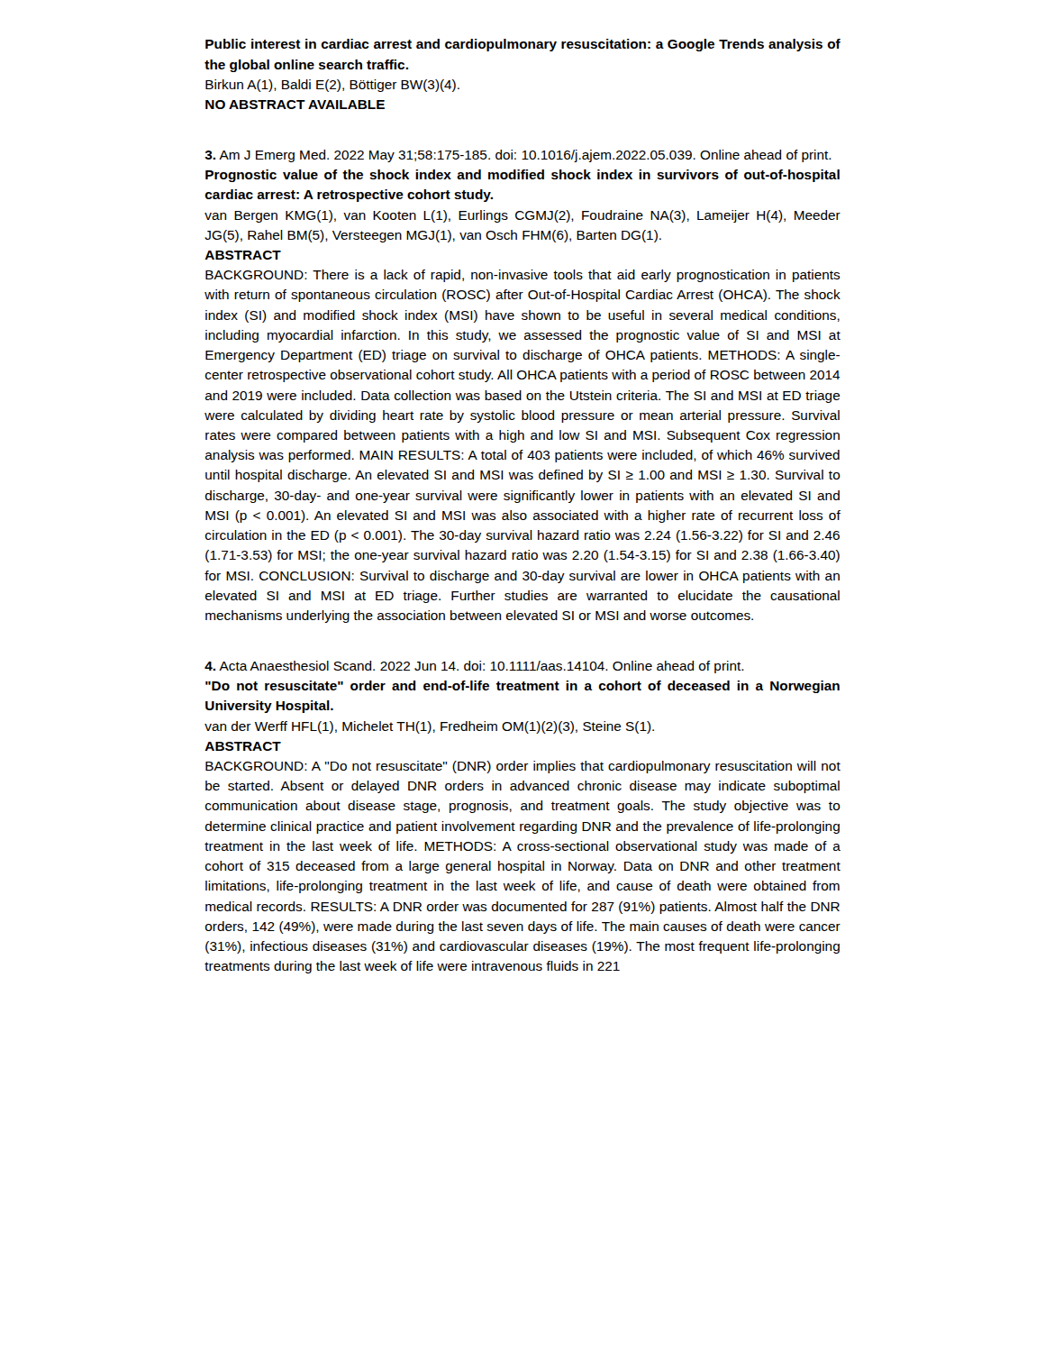Public interest in cardiac arrest and cardiopulmonary resuscitation: a Google Trends analysis of the global online search traffic.
Birkun A(1), Baldi E(2), Böttiger BW(3)(4).
NO ABSTRACT AVAILABLE
3. Am J Emerg Med. 2022 May 31;58:175-185. doi: 10.1016/j.ajem.2022.05.039. Online ahead of print.
Prognostic value of the shock index and modified shock index in survivors of out-of-hospital cardiac arrest: A retrospective cohort study.
van Bergen KMG(1), van Kooten L(1), Eurlings CGMJ(2), Foudraine NA(3), Lameijer H(4), Meeder JG(5), Rahel BM(5), Versteegen MGJ(1), van Osch FHM(6), Barten DG(1).
ABSTRACT
BACKGROUND: There is a lack of rapid, non-invasive tools that aid early prognostication in patients with return of spontaneous circulation (ROSC) after Out-of-Hospital Cardiac Arrest (OHCA). The shock index (SI) and modified shock index (MSI) have shown to be useful in several medical conditions, including myocardial infarction. In this study, we assessed the prognostic value of SI and MSI at Emergency Department (ED) triage on survival to discharge of OHCA patients. METHODS: A single-center retrospective observational cohort study. All OHCA patients with a period of ROSC between 2014 and 2019 were included. Data collection was based on the Utstein criteria. The SI and MSI at ED triage were calculated by dividing heart rate by systolic blood pressure or mean arterial pressure. Survival rates were compared between patients with a high and low SI and MSI. Subsequent Cox regression analysis was performed. MAIN RESULTS: A total of 403 patients were included, of which 46% survived until hospital discharge. An elevated SI and MSI was defined by SI ≥ 1.00 and MSI ≥ 1.30. Survival to discharge, 30-day- and one-year survival were significantly lower in patients with an elevated SI and MSI (p < 0.001). An elevated SI and MSI was also associated with a higher rate of recurrent loss of circulation in the ED (p < 0.001). The 30-day survival hazard ratio was 2.24 (1.56-3.22) for SI and 2.46 (1.71-3.53) for MSI; the one-year survival hazard ratio was 2.20 (1.54-3.15) for SI and 2.38 (1.66-3.40) for MSI. CONCLUSION: Survival to discharge and 30-day survival are lower in OHCA patients with an elevated SI and MSI at ED triage. Further studies are warranted to elucidate the causational mechanisms underlying the association between elevated SI or MSI and worse outcomes.
4. Acta Anaesthesiol Scand. 2022 Jun 14. doi: 10.1111/aas.14104. Online ahead of print.
"Do not resuscitate" order and end-of-life treatment in a cohort of deceased in a Norwegian University Hospital.
van der Werff HFL(1), Michelet TH(1), Fredheim OM(1)(2)(3), Steine S(1).
ABSTRACT
BACKGROUND: A "Do not resuscitate" (DNR) order implies that cardiopulmonary resuscitation will not be started. Absent or delayed DNR orders in advanced chronic disease may indicate suboptimal communication about disease stage, prognosis, and treatment goals. The study objective was to determine clinical practice and patient involvement regarding DNR and the prevalence of life-prolonging treatment in the last week of life. METHODS: A cross-sectional observational study was made of a cohort of 315 deceased from a large general hospital in Norway. Data on DNR and other treatment limitations, life-prolonging treatment in the last week of life, and cause of death were obtained from medical records. RESULTS: A DNR order was documented for 287 (91%) patients. Almost half the DNR orders, 142 (49%), were made during the last seven days of life. The main causes of death were cancer (31%), infectious diseases (31%) and cardiovascular diseases (19%). The most frequent life-prolonging treatments during the last week of life were intravenous fluids in 221